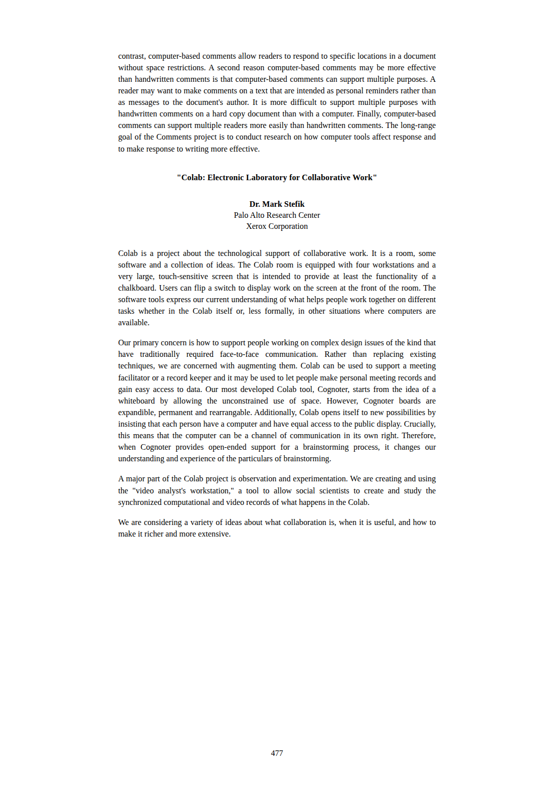contrast, computer-based comments allow readers to respond to specific locations in a document without space restrictions. A second reason computer-based comments may be more effective than handwritten comments is that computer-based comments can support multiple purposes. A reader may want to make comments on a text that are intended as personal reminders rather than as messages to the document's author. It is more difficult to support multiple purposes with handwritten comments on a hard copy document than with a computer. Finally, computer-based comments can support multiple readers more easily than handwritten comments. The long-range goal of the Comments project is to conduct research on how computer tools affect response and to make response to writing more effective.
"Colab: Electronic Laboratory for Collaborative Work"
Dr. Mark Stefik
Palo Alto Research Center
Xerox Corporation
Colab is a project about the technological support of collaborative work. It is a room, some software and a collection of ideas. The Colab room is equipped with four workstations and a very large, touch-sensitive screen that is intended to provide at least the functionality of a chalkboard. Users can flip a switch to display work on the screen at the front of the room. The software tools express our current understanding of what helps people work together on different tasks whether in the Colab itself or, less formally, in other situations where computers are available.
Our primary concern is how to support people working on complex design issues of the kind that have traditionally required face-to-face communication. Rather than replacing existing techniques, we are concerned with augmenting them. Colab can be used to support a meeting facilitator or a record keeper and it may be used to let people make personal meeting records and gain easy access to data. Our most developed Colab tool, Cognoter, starts from the idea of a whiteboard by allowing the unconstrained use of space. However, Cognoter boards are expandible, permanent and rearrangable. Additionally, Colab opens itself to new possibilities by insisting that each person have a computer and have equal access to the public display. Crucially, this means that the computer can be a channel of communication in its own right. Therefore, when Cognoter provides open-ended support for a brainstorming process, it changes our understanding and experience of the particulars of brainstorming.
A major part of the Colab project is observation and experimentation. We are creating and using the "video analyst's workstation," a tool to allow social scientists to create and study the synchronized computational and video records of what happens in the Colab.
We are considering a variety of ideas about what collaboration is, when it is useful, and how to make it richer and more extensive.
477